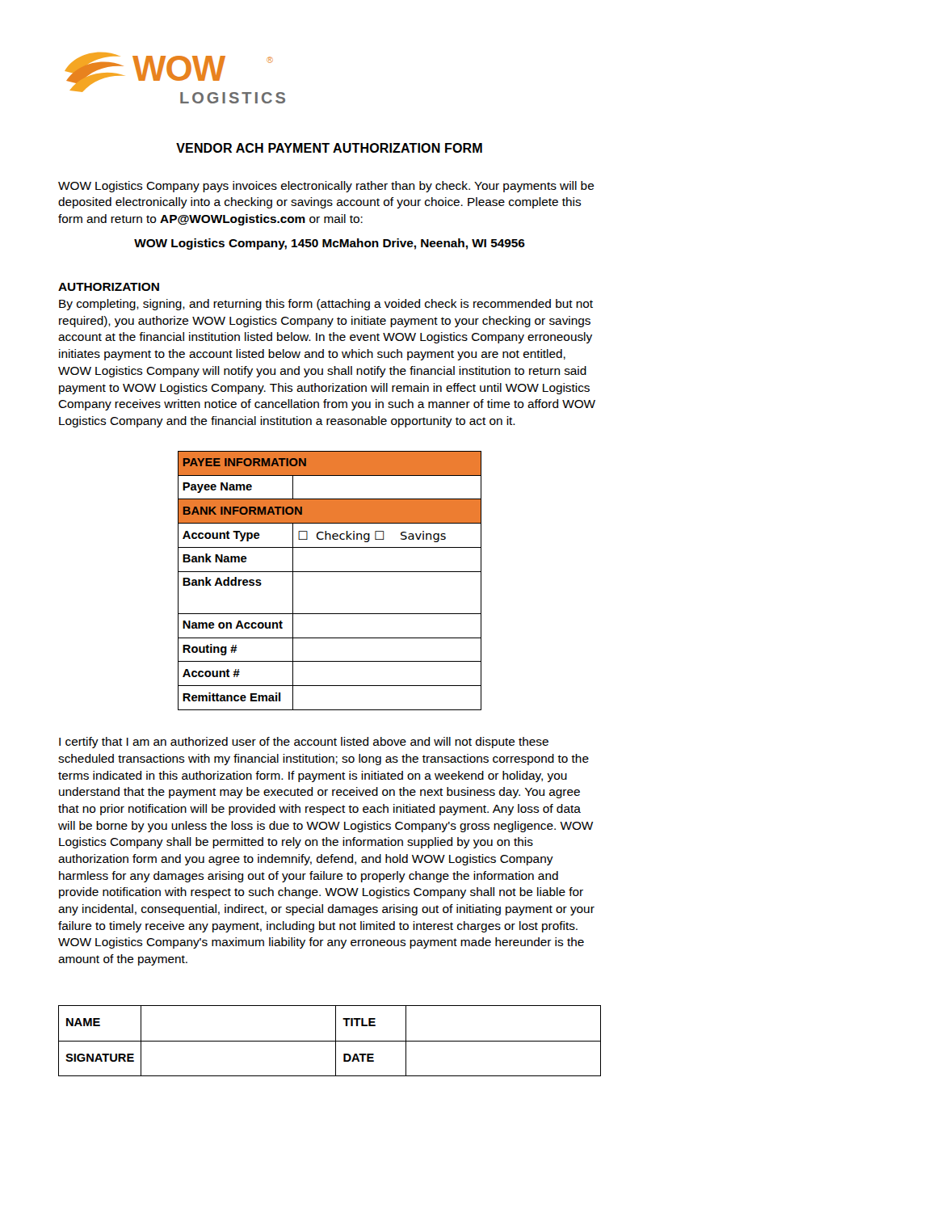WOW ® LOGISTICS
VENDOR ACH PAYMENT AUTHORIZATION FORM
WOW Logistics Company pays invoices electronically rather than by check. Your payments will be deposited electronically into a checking or savings account of your choice. Please complete this form and return to AP@WOWLogistics.com or mail to:
WOW Logistics Company, 1450 McMahon Drive, Neenah, WI 54956
AUTHORIZATION
By completing, signing, and returning this form (attaching a voided check is recommended but not required), you authorize WOW Logistics Company to initiate payment to your checking or savings account at the financial institution listed below. In the event WOW Logistics Company erroneously initiates payment to the account listed below and to which such payment you are not entitled, WOW Logistics Company will notify you and you shall notify the financial institution to return said payment to WOW Logistics Company. This authorization will remain in effect until WOW Logistics Company receives written notice of cancellation from you in such a manner of time to afford WOW Logistics Company and the financial institution a reasonable opportunity to act on it.
| PAYEE INFORMATION |
| Payee Name | |
| BANK INFORMATION |
| Account Type | ☐ Checking ☐ Savings |
| Bank Name | |
| Bank Address | |
| Name on Account | |
| Routing # | |
| Account # | |
| Remittance Email | |
I certify that I am an authorized user of the account listed above and will not dispute these scheduled transactions with my financial institution; so long as the transactions correspond to the terms indicated in this authorization form. If payment is initiated on a weekend or holiday, you understand that the payment may be executed or received on the next business day. You agree that no prior notification will be provided with respect to each initiated payment. Any loss of data will be borne by you unless the loss is due to WOW Logistics Company's gross negligence. WOW Logistics Company shall be permitted to rely on the information supplied by you on this authorization form and you agree to indemnify, defend, and hold WOW Logistics Company harmless for any damages arising out of your failure to properly change the information and provide notification with respect to such change. WOW Logistics Company shall not be liable for any incidental, consequential, indirect, or special damages arising out of initiating payment or your failure to timely receive any payment, including but not limited to interest charges or lost profits. WOW Logistics Company's maximum liability for any erroneous payment made hereunder is the amount of the payment.
| NAME | | TITLE | |
| SIGNATURE | | DATE | |